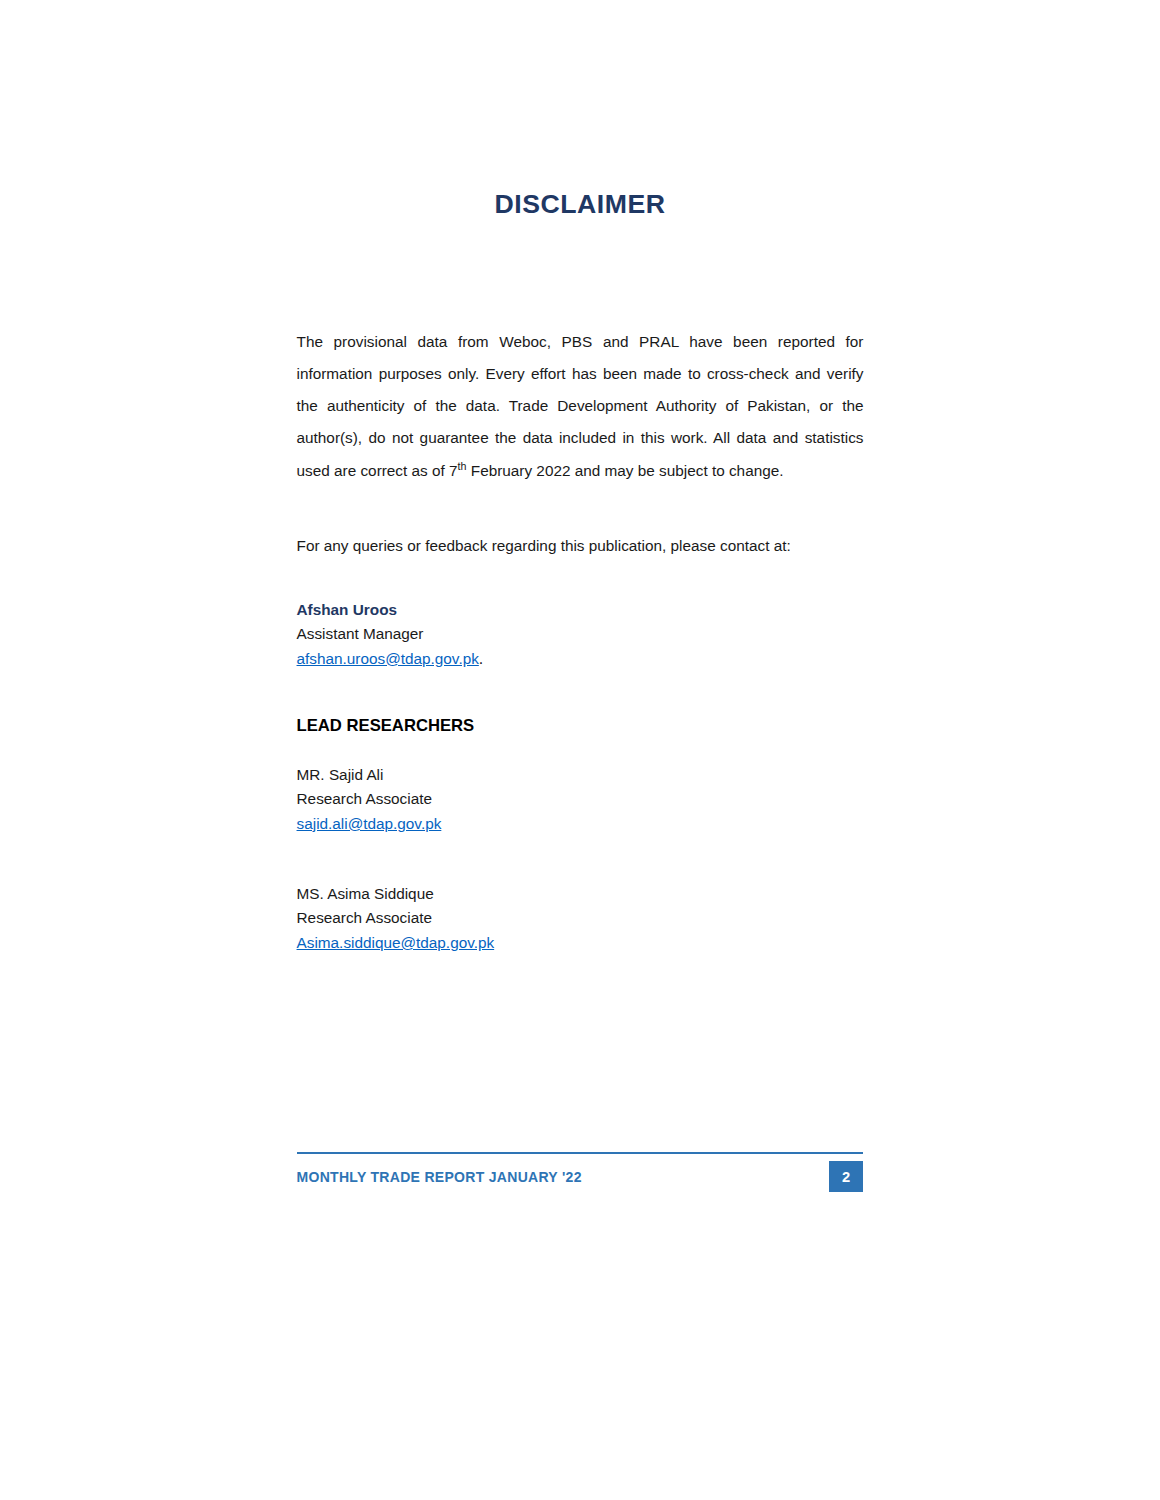DISCLAIMER
The provisional data from Weboc, PBS and PRAL have been reported for information purposes only. Every effort has been made to cross-check and verify the authenticity of the data. Trade Development Authority of Pakistan, or the author(s), do not guarantee the data included in this work. All data and statistics used are correct as of 7th February 2022 and may be subject to change.
For any queries or feedback regarding this publication, please contact at:
Afshan Uroos
Assistant Manager
afshan.uroos@tdap.gov.pk.
LEAD RESEARCHERS
MR. Sajid Ali
Research Associate
sajid.ali@tdap.gov.pk
MS. Asima Siddique
Research Associate
Asima.siddique@tdap.gov.pk
MONTHLY TRADE REPORT JANUARY '22
2